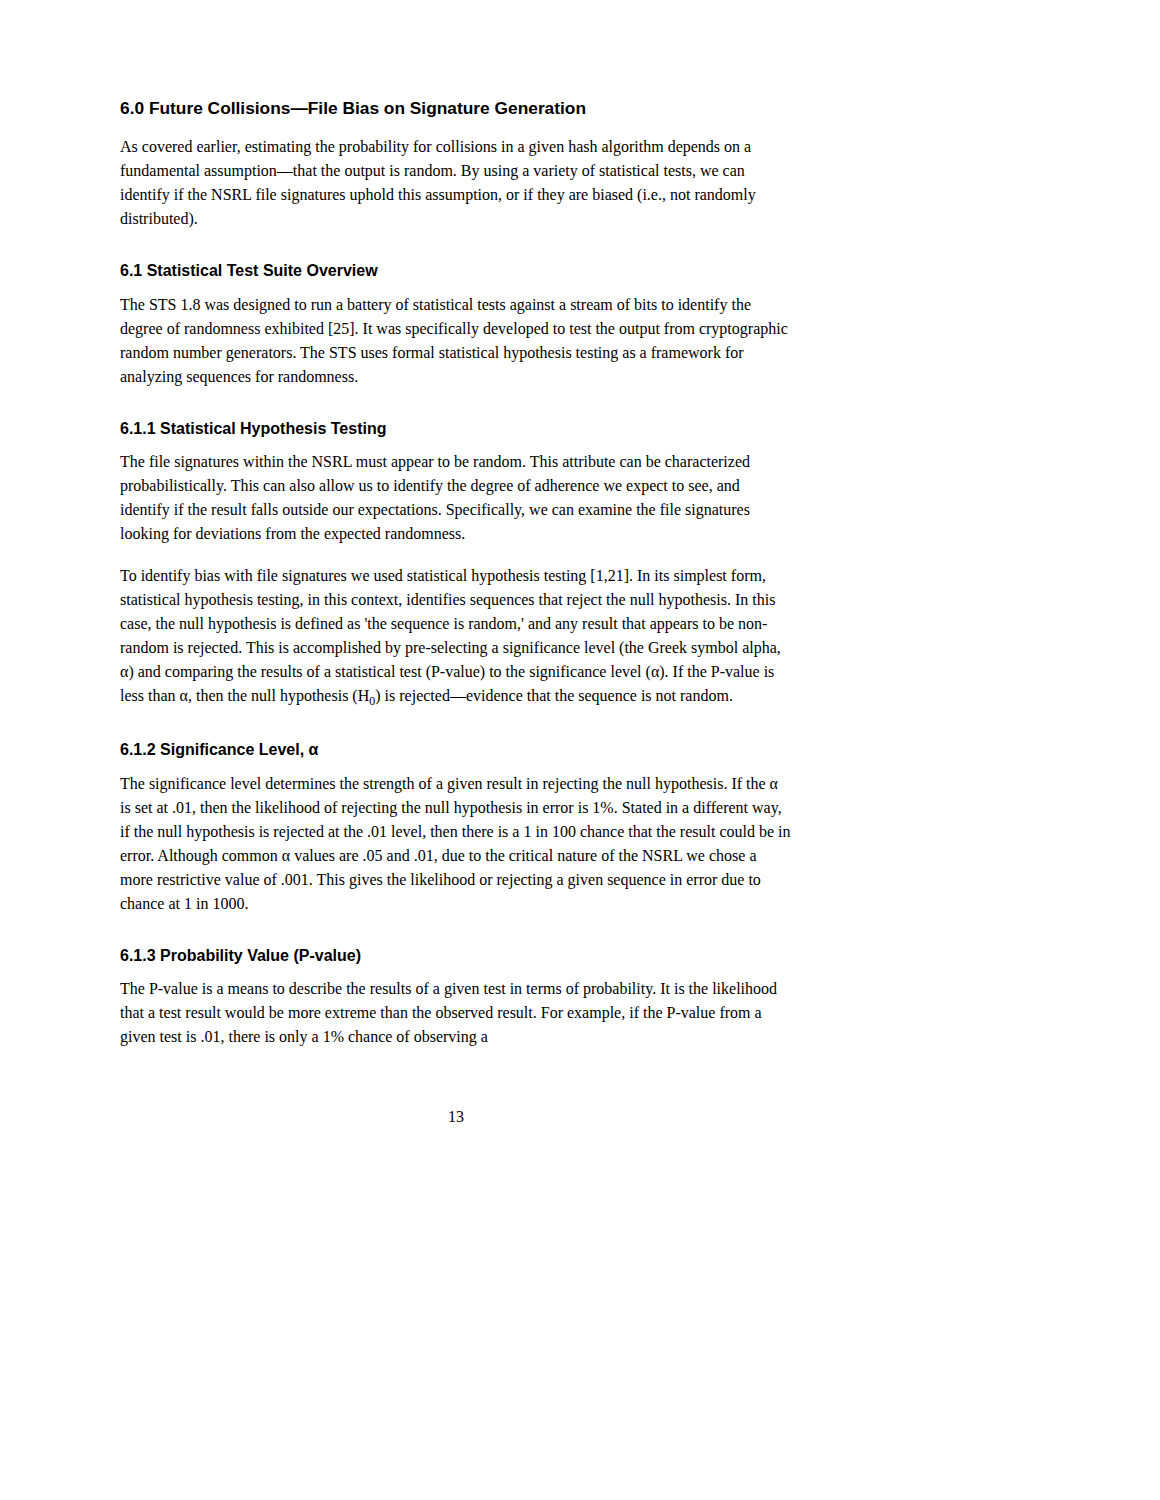6.0 Future Collisions—File Bias on Signature Generation
As covered earlier, estimating the probability for collisions in a given hash algorithm depends on a fundamental assumption—that the output is random. By using a variety of statistical tests, we can identify if the NSRL file signatures uphold this assumption, or if they are biased (i.e., not randomly distributed).
6.1 Statistical Test Suite Overview
The STS 1.8 was designed to run a battery of statistical tests against a stream of bits to identify the degree of randomness exhibited [25]. It was specifically developed to test the output from cryptographic random number generators. The STS uses formal statistical hypothesis testing as a framework for analyzing sequences for randomness.
6.1.1 Statistical Hypothesis Testing
The file signatures within the NSRL must appear to be random. This attribute can be characterized probabilistically. This can also allow us to identify the degree of adherence we expect to see, and identify if the result falls outside our expectations. Specifically, we can examine the file signatures looking for deviations from the expected randomness.
To identify bias with file signatures we used statistical hypothesis testing [1,21]. In its simplest form, statistical hypothesis testing, in this context, identifies sequences that reject the null hypothesis. In this case, the null hypothesis is defined as 'the sequence is random,' and any result that appears to be non-random is rejected. This is accomplished by pre-selecting a significance level (the Greek symbol alpha, α) and comparing the results of a statistical test (P-value) to the significance level (α). If the P-value is less than α, then the null hypothesis (H0) is rejected—evidence that the sequence is not random.
6.1.2 Significance Level, α
The significance level determines the strength of a given result in rejecting the null hypothesis. If the α is set at .01, then the likelihood of rejecting the null hypothesis in error is 1%. Stated in a different way, if the null hypothesis is rejected at the .01 level, then there is a 1 in 100 chance that the result could be in error. Although common α values are .05 and .01, due to the critical nature of the NSRL we chose a more restrictive value of .001. This gives the likelihood or rejecting a given sequence in error due to chance at 1 in 1000.
6.1.3 Probability Value (P-value)
The P-value is a means to describe the results of a given test in terms of probability. It is the likelihood that a test result would be more extreme than the observed result. For example, if the P-value from a given test is .01, there is only a 1% chance of observing a
13